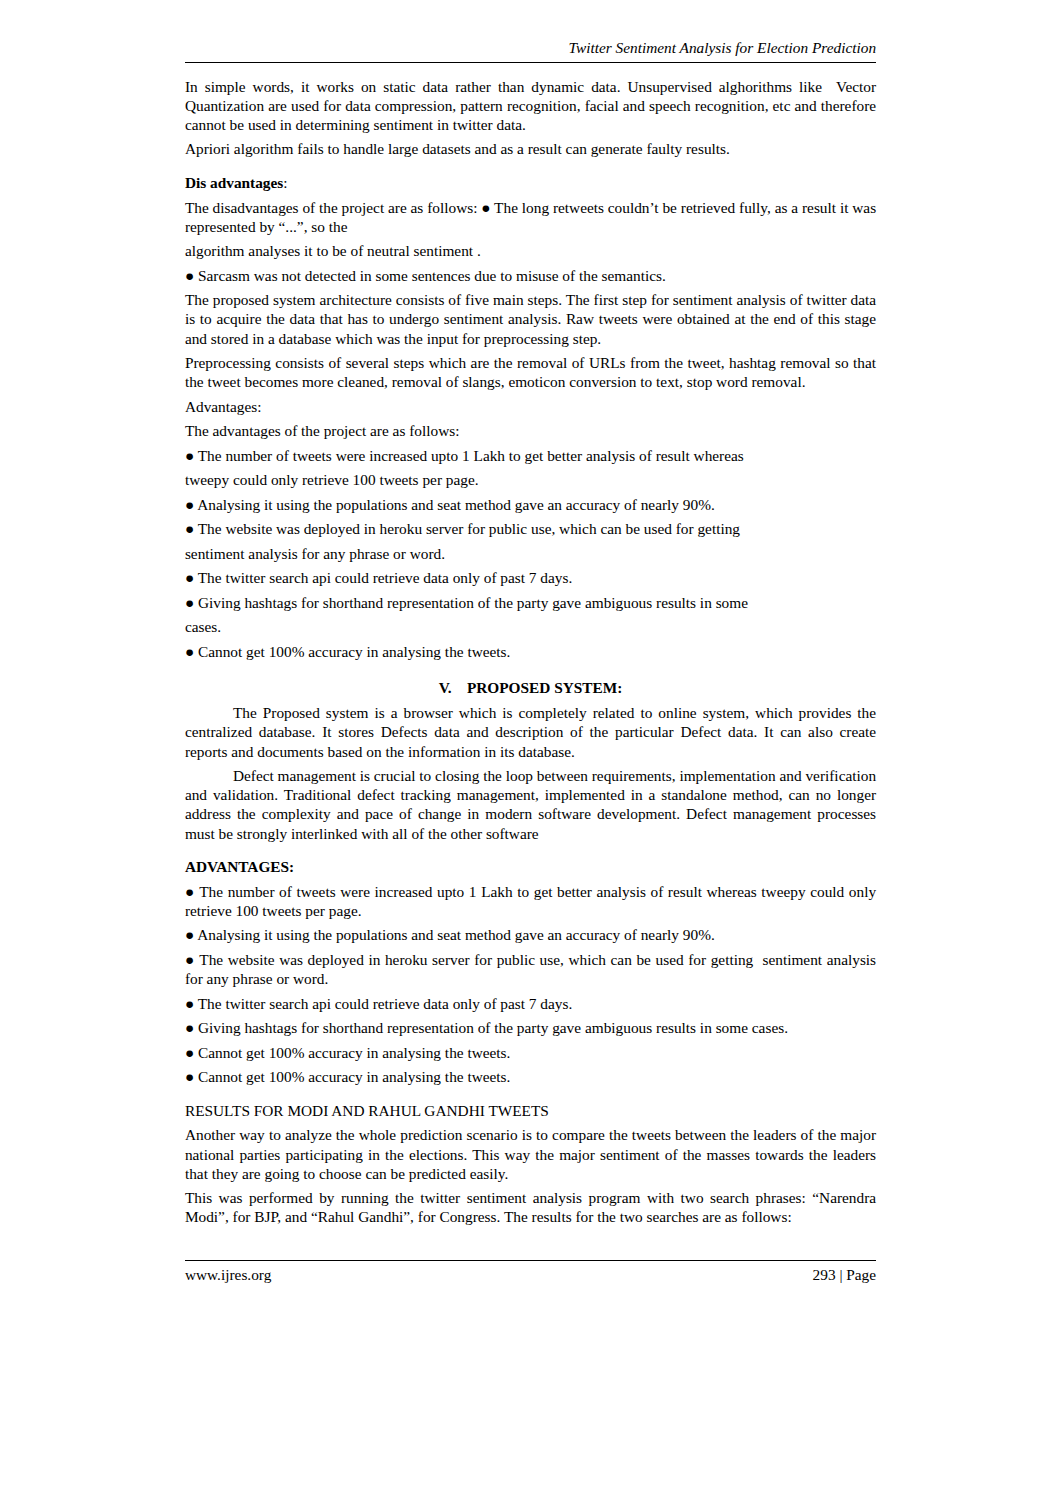Twitter Sentiment Analysis for Election Prediction
In simple words, it works on static data rather than dynamic data. Unsupervised alghorithms like Vector Quantization are used for data compression, pattern recognition, facial and speech recognition, etc and therefore cannot be used in determining sentiment in twitter data.
Apriori algorithm fails to handle large datasets and as a result can generate faulty results.
Dis advantages:
The disadvantages of the project are as follows: ● The long retweets couldn’t be retrieved fully, as a result it was represented by “...”, so the
algorithm analyses it to be of neutral sentiment .
● Sarcasm was not detected in some sentences due to misuse of the semantics.
The proposed system architecture consists of five main steps. The first step for sentiment analysis of twitter data is to acquire the data that has to undergo sentiment analysis. Raw tweets were obtained at the end of this stage and stored in a database which was the input for preprocessing step.
Preprocessing consists of several steps which are the removal of URLs from the tweet, hashtag removal so that the tweet becomes more cleaned, removal of slangs, emoticon conversion to text, stop word removal.
Advantages:
The advantages of the project are as follows:
● The number of tweets were increased upto 1 Lakh to get better analysis of result whereas
tweepy could only retrieve 100 tweets per page.
● Analysing it using the populations and seat method gave an accuracy of nearly 90%.
● The website was deployed in heroku server for public use, which can be used for getting
sentiment analysis for any phrase or word.
● The twitter search api could retrieve data only of past 7 days.
● Giving hashtags for shorthand representation of the party gave ambiguous results in some
cases.
● Cannot get 100% accuracy in analysing the tweets.
V. PROPOSED SYSTEM:
The Proposed system is a browser which is completely related to online system, which provides the centralized database. It stores Defects data and description of the particular Defect data. It can also create reports and documents based on the information in its database.
Defect management is crucial to closing the loop between requirements, implementation and verification and validation. Traditional defect tracking management, implemented in a standalone method, can no longer address the complexity and pace of change in modern software development. Defect management processes must be strongly interlinked with all of the other software
ADVANTAGES:
● The number of tweets were increased upto 1 Lakh to get better analysis of result whereas tweepy could only retrieve 100 tweets per page.
● Analysing it using the populations and seat method gave an accuracy of nearly 90%.
● The website was deployed in heroku server for public use, which can be used for getting sentiment analysis for any phrase or word.
● The twitter search api could retrieve data only of past 7 days.
● Giving hashtags for shorthand representation of the party gave ambiguous results in some cases.
● Cannot get 100% accuracy in analysing the tweets.
● Cannot get 100% accuracy in analysing the tweets.
RESULTS FOR MODI AND RAHUL GANDHI TWEETS
Another way to analyze the whole prediction scenario is to compare the tweets between the leaders of the major national parties participating in the elections. This way the major sentiment of the masses towards the leaders that they are going to choose can be predicted easily.
This was performed by running the twitter sentiment analysis program with two search phrases: “Narendra Modi”, for BJP, and “Rahul Gandhi”, for Congress. The results for the two searches are as follows:
www.ijres.org 293 | Page